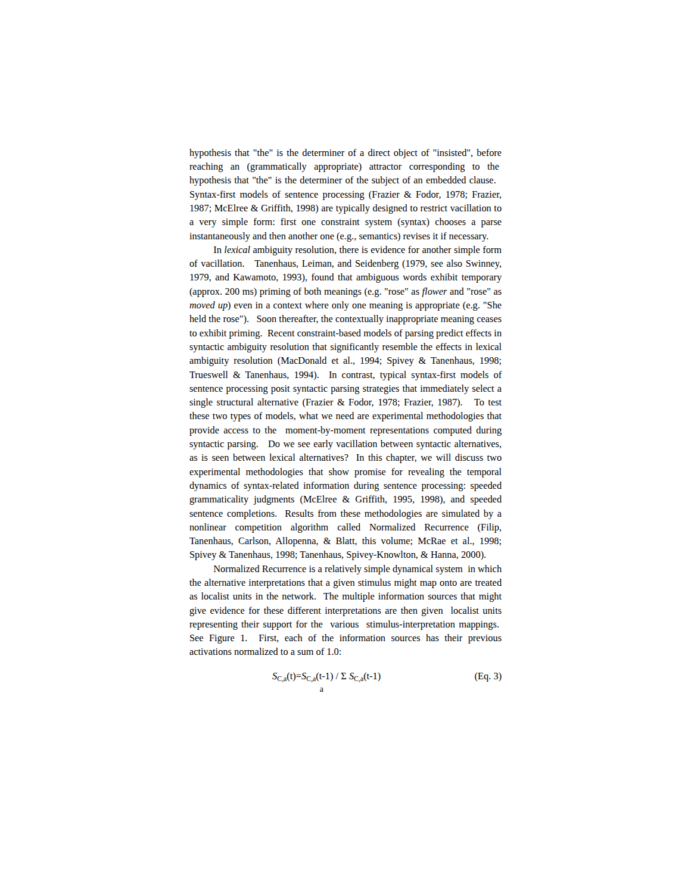hypothesis that "the" is the determiner of a direct object of "insisted", before reaching an (grammatically appropriate) attractor corresponding to the hypothesis that "the" is the determiner of the subject of an embedded clause. Syntax-first models of sentence processing (Frazier & Fodor, 1978; Frazier, 1987; McElree & Griffith, 1998) are typically designed to restrict vacillation to a very simple form: first one constraint system (syntax) chooses a parse instantaneously and then another one (e.g., semantics) revises it if necessary.
In lexical ambiguity resolution, there is evidence for another simple form of vacillation. Tanenhaus, Leiman, and Seidenberg (1979, see also Swinney, 1979, and Kawamoto, 1993), found that ambiguous words exhibit temporary (approx. 200 ms) priming of both meanings (e.g. "rose" as flower and "rose" as moved up) even in a context where only one meaning is appropriate (e.g. "She held the rose"). Soon thereafter, the contextually inappropriate meaning ceases to exhibit priming. Recent constraint-based models of parsing predict effects in syntactic ambiguity resolution that significantly resemble the effects in lexical ambiguity resolution (MacDonald et al., 1994; Spivey & Tanenhaus, 1998; Trueswell & Tanenhaus, 1994). In contrast, typical syntax-first models of sentence processing posit syntactic parsing strategies that immediately select a single structural alternative (Frazier & Fodor, 1978; Frazier, 1987). To test these two types of models, what we need are experimental methodologies that provide access to the moment-by-moment representations computed during syntactic parsing. Do we see early vacillation between syntactic alternatives, as is seen between lexical alternatives? In this chapter, we will discuss two experimental methodologies that show promise for revealing the temporal dynamics of syntax-related information during sentence processing: speeded grammaticality judgments (McElree & Griffith, 1995, 1998), and speeded sentence completions. Results from these methodologies are simulated by a nonlinear competition algorithm called Normalized Recurrence (Filip, Tanenhaus, Carlson, Allopenna, & Blatt, this volume; McRae et al., 1998; Spivey & Tanenhaus, 1998; Tanenhaus, Spivey-Knowlton, & Hanna, 2000).
Normalized Recurrence is a relatively simple dynamical system in which the alternative interpretations that a given stimulus might map onto are treated as localist units in the network. The multiple information sources that might give evidence for these different interpretations are then given localist units representing their support for the various stimulus-interpretation mappings. See Figure 1. First, each of the information sources has their previous activations normalized to a sum of 1.0:
(Eq. 3) SC,a(t)=SC,a(t-1) / Σ SC,a(t-1)
a